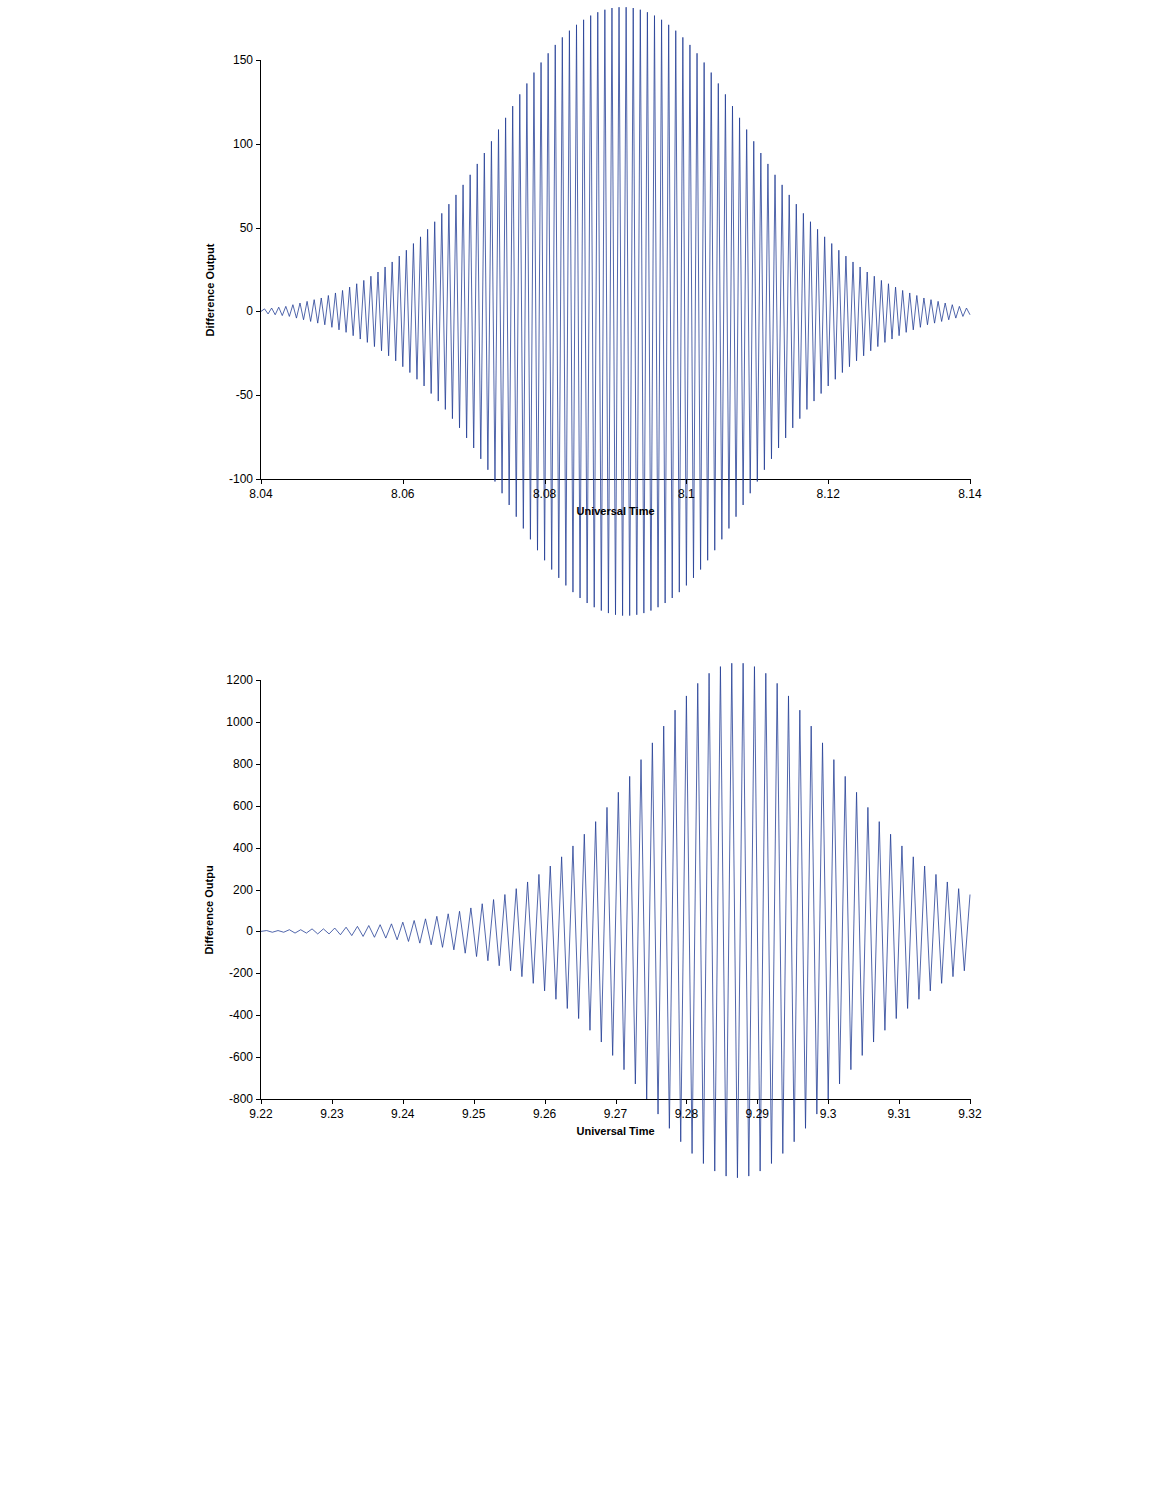Difference Output
150
100
50
0
-50
-100
8.04
8.06
8.08
8.1
8.12
8.14
Universal Time
Difference Outpu
1200
1000
800
600
400
200
0
-200
-400
-600
-800
9.22
9.23
9.24
9.25
9.26
9.27
9.28
9.29
9.3
9.31
9.32
Universal Time